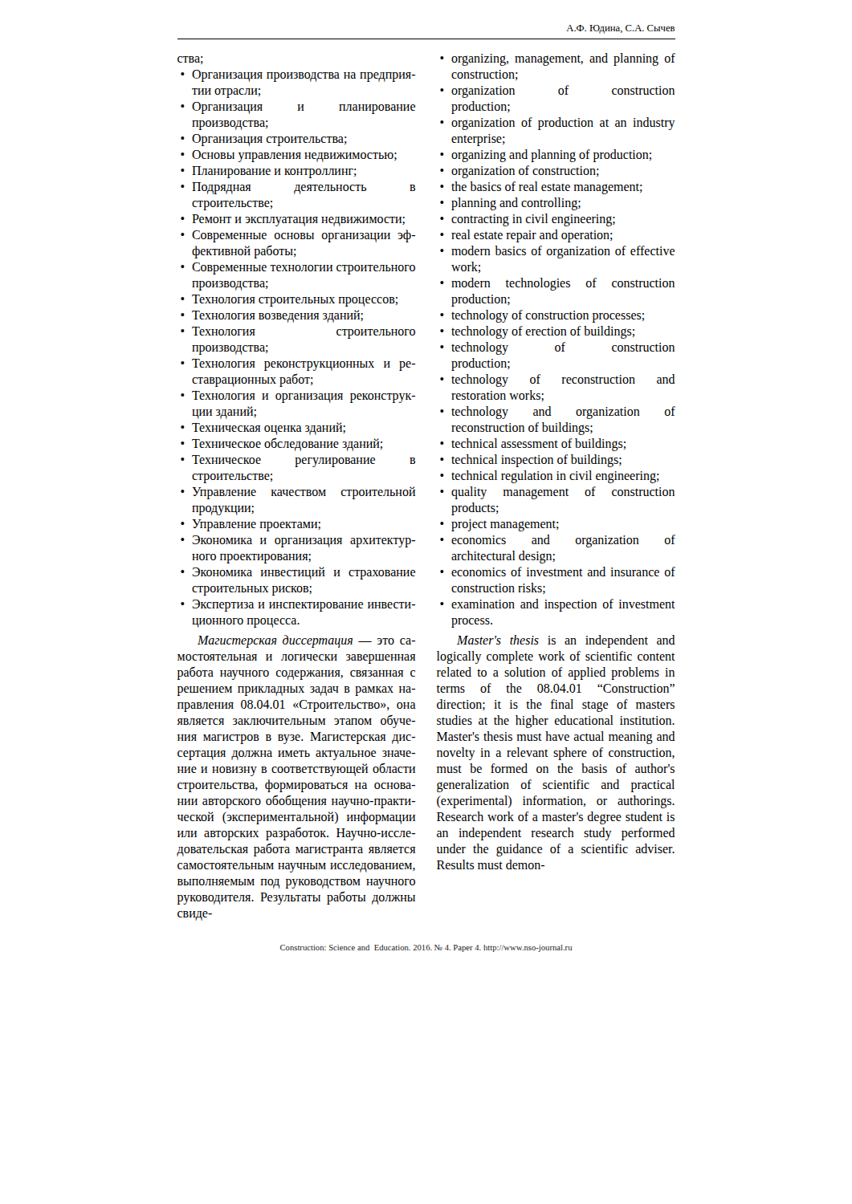А.Ф. Юдина, С.А. Сычев
ства;
Организация производства на предприятии отрасли;
Организация и планирование производства;
Организация строительства;
Основы управления недвижимостью;
Планирование и контроллинг;
Подрядная деятельность в строительстве;
Ремонт и эксплуатация недвижимости;
Современные основы организации эффективной работы;
Современные технологии строительного производства;
Технология строительных процессов;
Технология возведения зданий;
Технология строительного производства;
Технология реконструкционных и реставрационных работ;
Технология и организация реконструкции зданий;
Техническая оценка зданий;
Техническое обследование зданий;
Техническое регулирование в строительстве;
Управление качеством строительной продукции;
Управление проектами;
Экономика и организация архитектурного проектирования;
Экономика инвестиций и страхование строительных рисков;
Экспертиза и инспектирование инвестиционного процесса.
Магистерская диссертация — это самостоятельная и логически завершенная работа научного содержания, связанная с решением прикладных задач в рамках направления 08.04.01 «Строительство», она является заключительным этапом обучения магистров в вузе. Магистерская диссертация должна иметь актуальное значение и новизну в соответствующей области строительства, формироваться на основании авторского обобщения научно-практической (экспериментальной) информации или авторских разработок. Научно-исследовательская работа магистранта является самостоятельным научным исследованием, выполняемым под руководством научного руководителя. Результаты работы должны свиде-
organizing, management, and planning of construction;
organization of constructionproduction;
organization of production at an industry enterprise;
organizing and planning of production;
organization of construction;
the basics of real estate management;
planning and controlling;
contracting in civil engineering;
real estate repair and operation;
modern basics of organization of effective work;
modern technologies of construction production;
technology of construction processes;
technology of erection of buildings;
technology of constructionproduction;
technology of reconstruction and restoration works;
technology and organization of reconstruction of buildings;
technical assessment of buildings;
technical inspection of buildings;
technical regulation in civil engineering;
quality management of construction products;
project management;
economics and organization of architectural design;
economics of investment and insurance of construction risks;
examination and inspection of investment process.
Master's thesis is an independent and logically complete work of scientific content related to a solution of applied problems in terms of the 08.04.01 “Construction” direction; it is the final stage of masters studies at the higher educational institution. Master's thesis must have actual meaning and novelty in a relevant sphere of construction, must be formed on the basis of author's generalization of scientific and practical (experimental) information, or authorings. Research work of a master's degree student is an independent research study performed under the guidance of a scientific adviser. Results must demon-
Construction: Science and Education. 2016. № 4. Paper 4. http://www.nso-journal.ru